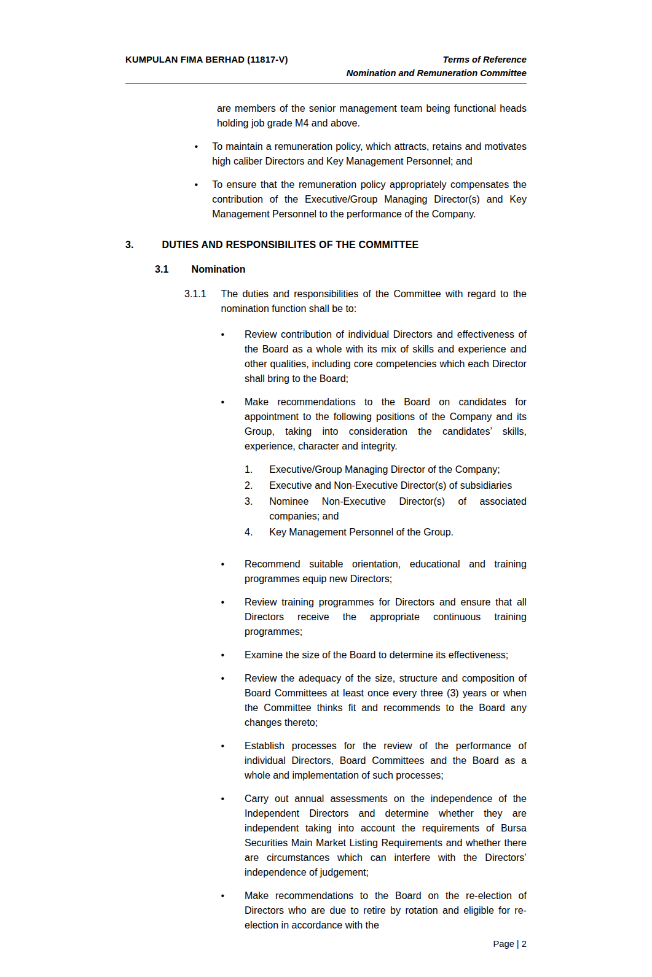KUMPULAN FIMA BERHAD (11817-V)
Terms of Reference
Nomination and Remuneration Committee
are members of the senior management team being functional heads holding job grade M4 and above.
•
To maintain a remuneration policy, which attracts, retains and motivates high caliber Directors and Key Management Personnel; and
•
To ensure that the remuneration policy appropriately compensates the contribution of the Executive/Group Managing Director(s) and Key Management Personnel to the performance of the Company.
3.
DUTIES AND RESPONSIBILITES OF THE COMMITTEE
3.1
Nomination
3.1.1
The duties and responsibilities of the Committee with regard to the nomination function shall be to:
•
Review contribution of individual Directors and effectiveness of the Board as a whole with its mix of skills and experience and other qualities, including core competencies which each Director shall bring to the Board;
•
Make recommendations to the Board on candidates for appointment to the following positions of the Company and its Group, taking into consideration the candidates’ skills, experience, character and integrity.
1. Executive/Group Managing Director of the Company;
2. Executive and Non-Executive Director(s) of subsidiaries
3. Nominee Non-Executive Director(s) of associated companies; and
4. Key Management Personnel of the Group.
•
Recommend suitable orientation, educational and training programmes equip new Directors;
•
Review training programmes for Directors and ensure that all Directors receive the appropriate continuous training programmes;
•
Examine the size of the Board to determine its effectiveness;
•
Review the adequacy of the size, structure and composition of Board Committees at least once every three (3) years or when the Committee thinks fit and recommends to the Board any changes thereto;
•
Establish processes for the review of the performance of individual Directors, Board Committees and the Board as a whole and implementation of such processes;
•
Carry out annual assessments on the independence of the Independent Directors and determine whether they are independent taking into account the requirements of Bursa Securities Main Market Listing Requirements and whether there are circumstances which can interfere with the Directors’ independence of judgement;
•
Make recommendations to the Board on the re-election of Directors who are due to retire by rotation and eligible for re-election in accordance with the
Page | 2